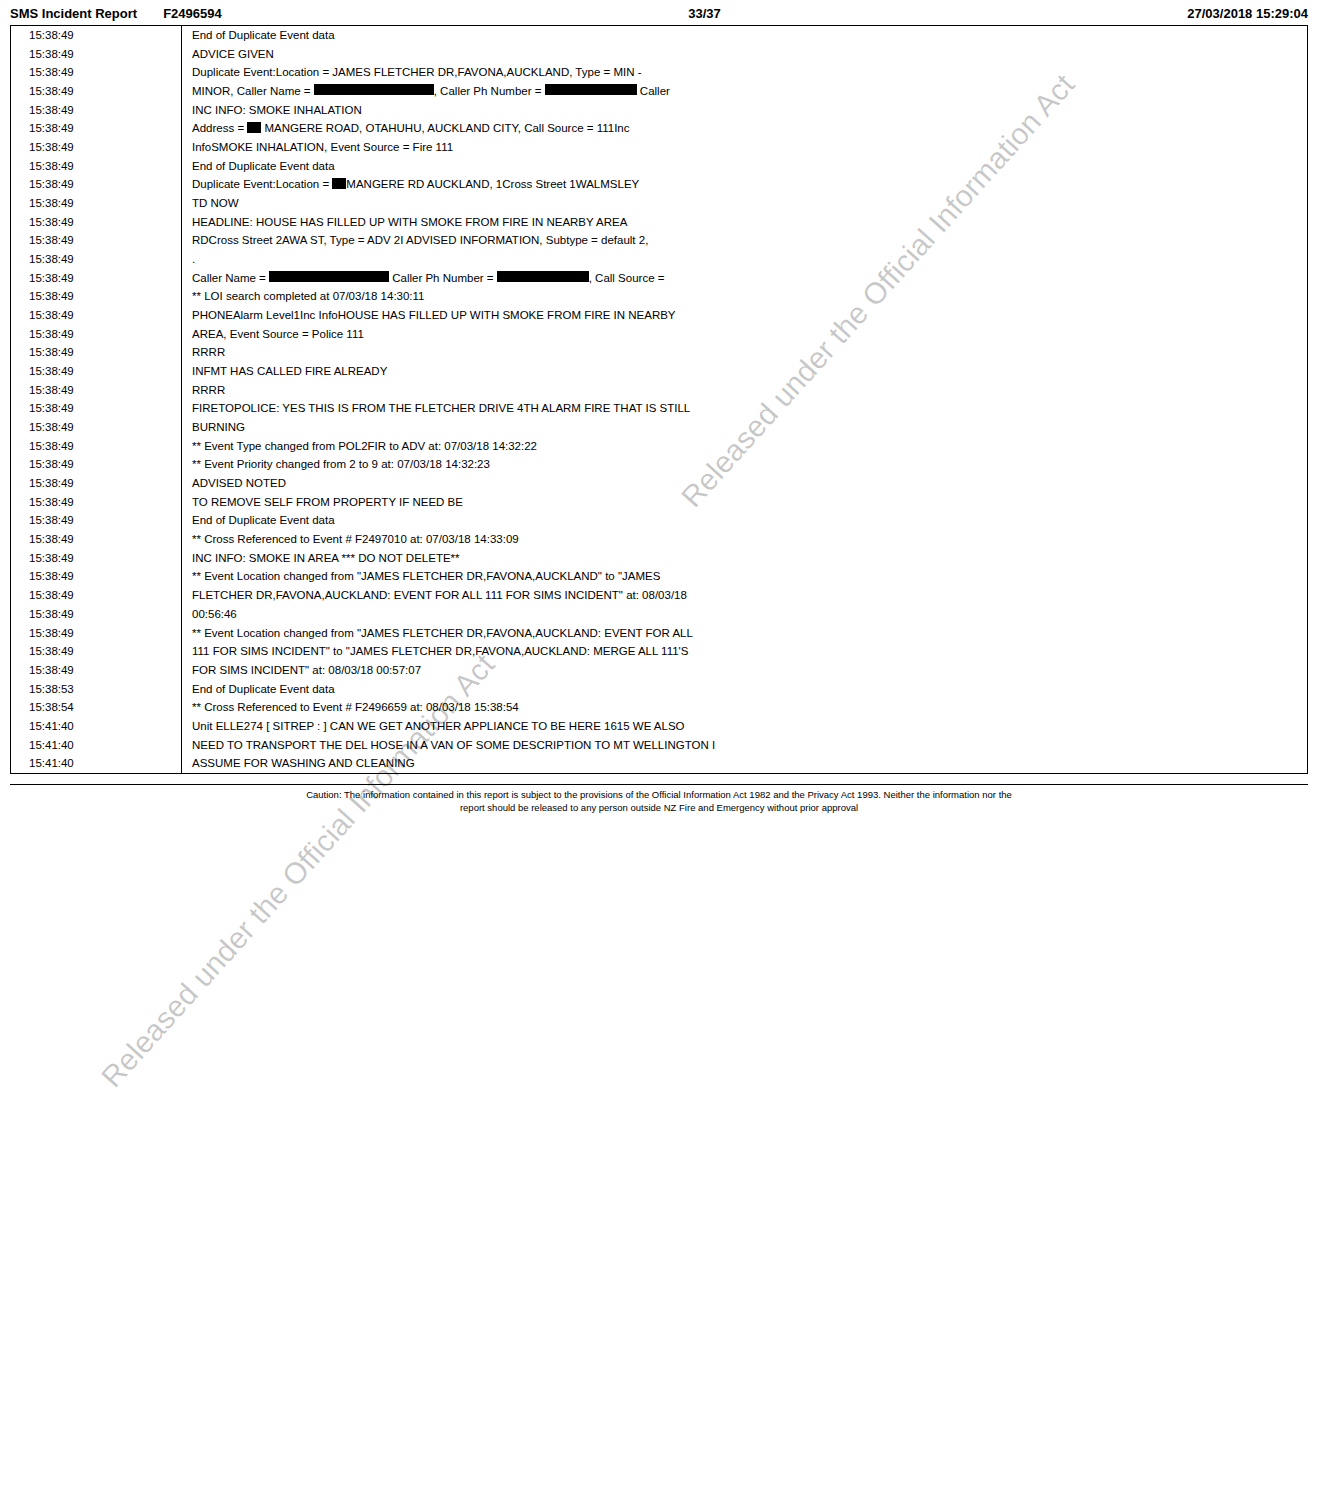SMS Incident Report F2496594 33/37 27/03/2018 15:29:04
| 15:38:49 | End of Duplicate Event data |
| 15:38:49 | ADVICE GIVEN |
| 15:38:49 | Duplicate Event:Location = JAMES FLETCHER DR,FAVONA,AUCKLAND, Type = MIN - |
| 15:38:49 | MINOR, Caller Name = , Caller Ph Number = Caller |
| 15:38:49 | INC INFO: SMOKE INHALATION |
| 15:38:49 | Address = MANGERE ROAD, OTAHUHU, AUCKLAND CITY, Call Source = 111Inc |
| 15:38:49 | InfoSMOKE INHALATION, Event Source = Fire 111 |
| 15:38:49 | End of Duplicate Event data |
| 15:38:49 | Duplicate Event:Location = MANGERE RD AUCKLAND, 1Cross Street 1WALMSLEY |
| 15:38:49 | TD NOW |
| 15:38:49 | HEADLINE: HOUSE HAS FILLED UP WITH SMOKE FROM FIRE IN NEARBY AREA |
| 15:38:49 | RDCross Street 2AWA ST, Type = ADV 2I ADVISED INFORMATION, Subtype = default 2, |
| 15:38:49 | . |
| 15:38:49 | Caller Name = Caller Ph Number = , Call Source = |
| 15:38:49 | ** LOI search completed at 07/03/18 14:30:11 |
| 15:38:49 | PHONEAlarm Level1Inc InfoHOUSE HAS FILLED UP WITH SMOKE FROM FIRE IN NEARBY |
| 15:38:49 | AREA, Event Source = Police 111 |
| 15:38:49 | RRRR |
| 15:38:49 | INFMT HAS CALLED FIRE ALREADY |
| 15:38:49 | RRRR |
| 15:38:49 | FIRETOPOLICE: YES THIS IS FROM THE FLETCHER DRIVE 4TH ALARM FIRE THAT IS STILL |
| 15:38:49 | BURNING |
| 15:38:49 | ** Event Type changed from POL2FIR to ADV at: 07/03/18 14:32:22 |
| 15:38:49 | ** Event Priority changed from 2 to 9 at: 07/03/18 14:32:23 |
| 15:38:49 | ADVISED NOTED |
| 15:38:49 | TO REMOVE SELF FROM PROPERTY IF NEED BE |
| 15:38:49 | End of Duplicate Event data |
| 15:38:49 | ** Cross Referenced to Event # F2497010 at: 07/03/18 14:33:09 |
| 15:38:49 | INC INFO: SMOKE IN AREA *** DO NOT DELETE** |
| 15:38:49 | ** Event Location changed from "JAMES FLETCHER DR,FAVONA,AUCKLAND" to "JAMES |
| 15:38:49 | FLETCHER DR,FAVONA,AUCKLAND: EVENT FOR ALL 111 FOR SIMS INCIDENT" at: 08/03/18 |
| 15:38:49 | 00:56:46 |
| 15:38:49 | ** Event Location changed from "JAMES FLETCHER DR,FAVONA,AUCKLAND: EVENT FOR ALL |
| 15:38:49 | 111 FOR SIMS INCIDENT" to "JAMES FLETCHER DR,FAVONA,AUCKLAND: MERGE ALL 111'S |
| 15:38:49 | FOR SIMS INCIDENT" at: 08/03/18 00:57:07 |
| 15:38:53 | End of Duplicate Event data |
| 15:38:54 | ** Cross Referenced to Event # F2496659 at: 08/03/18 15:38:54 |
| 15:41:40 | Unit ELLE274 [ SITREP : ] CAN WE GET ANOTHER APPLIANCE TO BE HERE 1615 WE ALSO |
| 15:41:40 | NEED TO TRANSPORT THE DEL HOSE IN A VAN OF SOME DESCRIPTION TO MT WELLINGTON I |
| 15:41:40 | ASSUME FOR WASHING AND CLEANING |
Caution: The information contained in this report is subject to the provisions of the Official Information Act 1982 and the Privacy Act 1993. Neither the information nor the
report should be released to any person outside NZ Fire and Emergency without prior approval
Released under the Official Information Act
Released under the Official Information Act